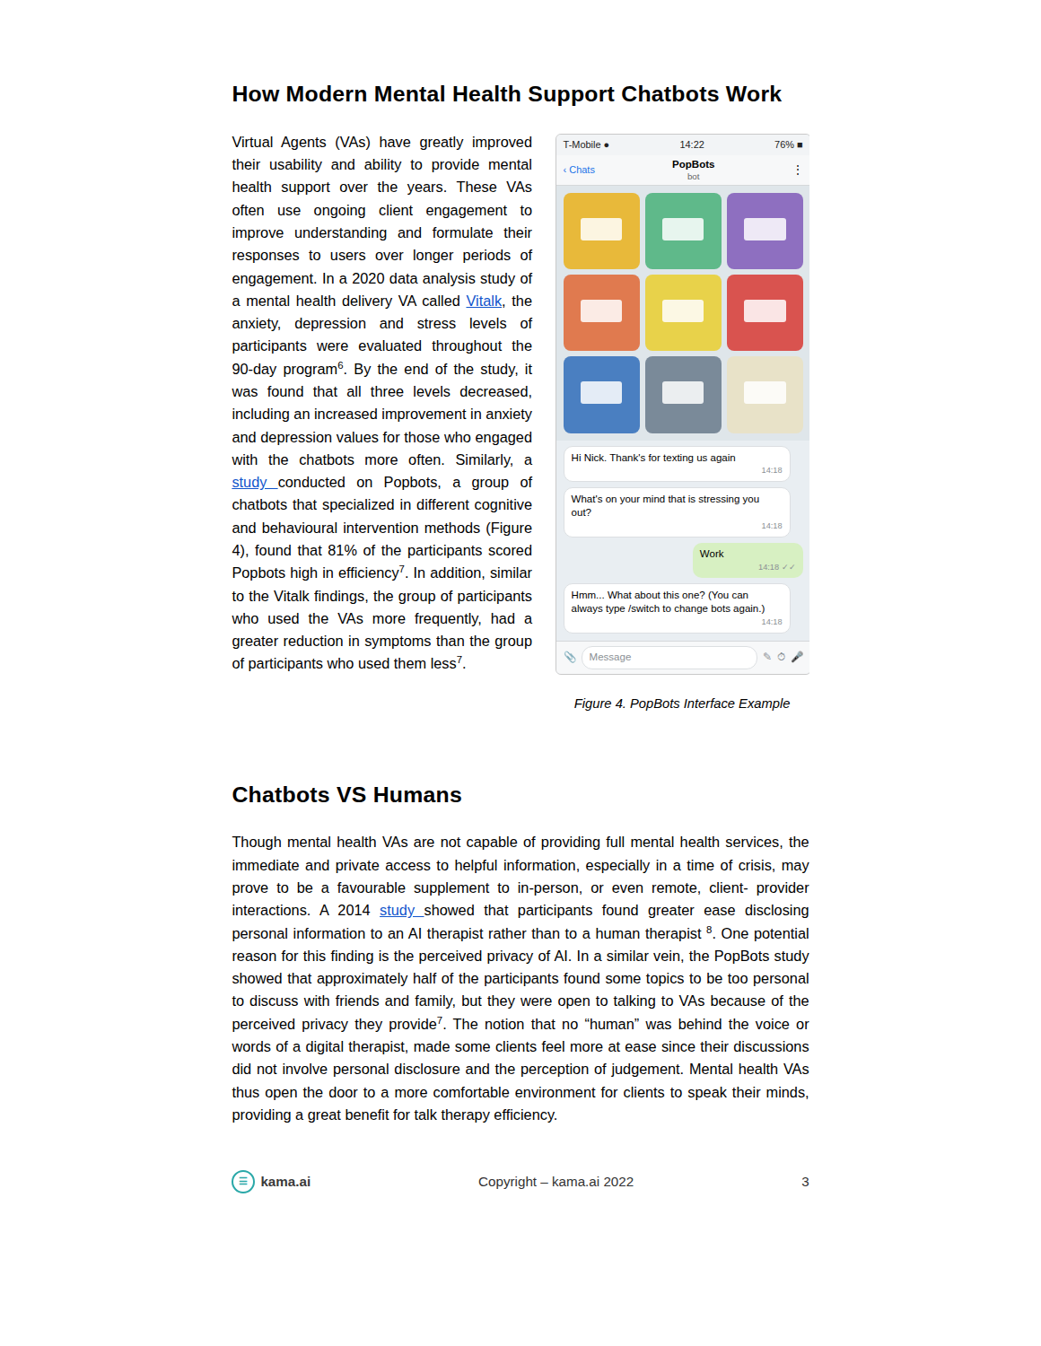How Modern Mental Health Support Chatbots Work
T-Mobile ● 14:22 76% ■
‹ Chats PopBots
bot ⋮
Hi Nick. Thank's for texting us again14:18
What's on your mind that is stressing you out?14:18
Work14:18 ✓✓
Hmm... What about this one? (You can always type /switch to change bots again.)14:18
📎 Message ✎ ⏱ 🎤
Figure 4. PopBots Interface Example
Virtual Agents (VAs) have greatly improved their usability and ability to provide mental health support over the years. These VAs often use ongoing client engagement to improve understanding and formulate their responses to users over longer periods of engagement. In a 2020 data analysis study of a mental health delivery VA called Vitalk, the anxiety, depression and stress levels of participants were evaluated throughout the 90-day program6. By the end of the study, it was found that all three levels decreased, including an increased improvement in anxiety and depression values for those who engaged with the chatbots more often. Similarly, a study conducted on Popbots, a group of chatbots that specialized in different cognitive and behavioural intervention methods (Figure 4), found that 81% of the participants scored Popbots high in efficiency7. In addition, similar to the Vitalk findings, the group of participants who used the VAs more frequently, had a greater reduction in symptoms than the group of participants who used them less7.
Chatbots VS Humans
Though mental health VAs are not capable of providing full mental health services, the immediate and private access to helpful information, especially in a time of crisis, may prove to be a favourable supplement to in-person, or even remote, client- provider interactions. A 2014 study showed that participants found greater ease disclosing personal information to an AI therapist rather than to a human therapist 8. One potential reason for this finding is the perceived privacy of AI. In a similar vein, the PopBots study showed that approximately half of the participants found some topics to be too personal to discuss with friends and family, but they were open to talking to VAs because of the perceived privacy they provide7. The notion that no “human” was behind the voice or words of a digital therapist, made some clients feel more at ease since their discussions did not involve personal disclosure and the perception of judgement. Mental health VAs thus open the door to a more comfortable environment for clients to speak their minds, providing a great benefit for talk therapy efficiency.
☰kama.ai Copyright – kama.ai 2022 3